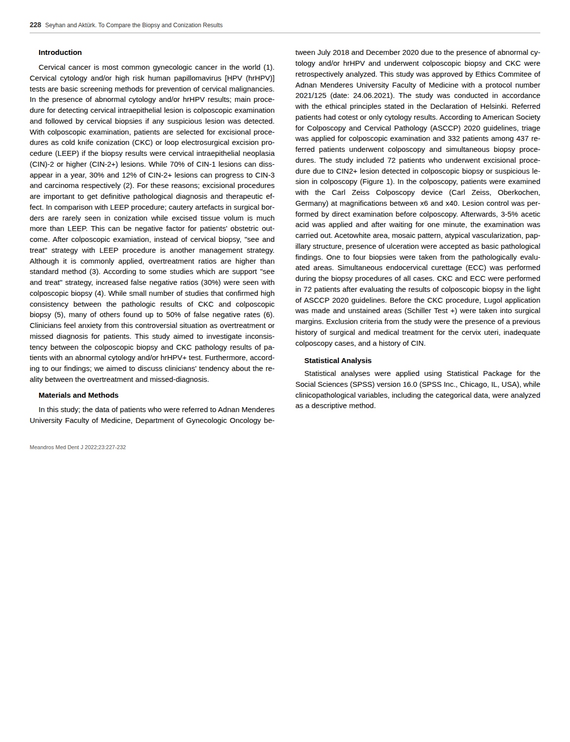228 Seyhan and Aktürk. To Compare the Biopsy and Conization Results
Introduction
Cervical cancer is most common gynecologic cancer in the world (1). Cervical cytology and/or high risk human papillomavirus [HPV (hrHPV)] tests are basic screening methods for prevention of cervical malignancies. In the presence of abnormal cytology and/or hrHPV results; main procedure for detecting cervical intraepithelial lesion is colposcopic examination and followed by cervical biopsies if any suspicious lesion was detected. With colposcopic examination, patients are selected for excisional procedures as cold knife conization (CKC) or loop electrosurgical excision procedure (LEEP) if the biopsy results were cervical intraepithelial neoplasia (CIN)-2 or higher (CIN-2+) lesions. While 70% of CIN-1 lesions can dissappear in a year, 30% and 12% of CIN-2+ lesions can progress to CIN-3 and carcinoma respectively (2). For these reasons; excisional procedures are important to get definitive pathological diagnosis and therapeutic effect. In comparison with LEEP procedure; cautery artefacts in surgical borders are rarely seen in conization while excised tissue volum is much more than LEEP. This can be negative factor for patients' obstetric outcome. After colposcopic examiation, instead of cervical biopsy, "see and treat" strategy with LEEP procedure is another management strategy. Although it is commonly applied, overtreatment ratios are higher than standard method (3). According to some studies which are support "see and treat" strategy, increased false negative ratios (30%) were seen with colposcopic biopsy (4). While small number of studies that confirmed high consistency between the pathologic results of CKC and colposcopic biopsy (5), many of others found up to 50% of false negative rates (6). Clinicians feel anxiety from this controversial situation as overtreatment or missed diagnosis for patients. This study aimed to investigate inconsistency between the colposcopic biopsy and CKC pathology results of patients with an abnormal cytology and/or hrHPV+ test. Furthermore, according to our findings; we aimed to discuss clinicians' tendency about the reality between the overtreatment and missed-diagnosis.
Materials and Methods
In this study; the data of patients who were referred to Adnan Menderes University Faculty of Medicine, Department of Gynecologic Oncology between July 2018 and December 2020 due to the presence of abnormal cytology and/or hrHPV and underwent colposcopic biopsy and CKC were retrospectively analyzed. This study was approved by Ethics Commitee of Adnan Menderes University Faculty of Medicine with a protocol number 2021/125 (date: 24.06.2021). The study was conducted in accordance with the ethical principles stated in the Declaration of Helsinki. Referred patients had cotest or only cytology results. According to American Society for Colposcopy and Cervical Pathology (ASCCP) 2020 guidelines, triage was applied for colposcopic examination and 332 patients among 437 referred patients underwent colposcopy and simultaneous biopsy procedures. The study included 72 patients who underwent excisional procedure due to CIN2+ lesion detected in colposcopic biopsy or suspicious lesion in colposcopy (Figure 1). In the colposcopy, patients were examined with the Carl Zeiss Colposcopy device (Carl Zeiss, Oberkochen, Germany) at magnifications between x6 and x40. Lesion control was performed by direct examination before colposcopy. Afterwards, 3-5% acetic acid was applied and after waiting for one minute, the examination was carried out. Acetowhite area, mosaic pattern, atypical vascularization, papillary structure, presence of ulceration were accepted as basic pathological findings. One to four biopsies were taken from the pathologically evaluated areas. Simultaneous endocervical curettage (ECC) was performed during the biopsy procedures of all cases. CKC and ECC were performed in 72 patients after evaluating the results of colposcopic biopsy in the light of ASCCP 2020 guidelines. Before the CKC procedure, Lugol application was made and unstained areas (Schiller Test +) were taken into surgical margins. Exclusion criteria from the study were the presence of a previous history of surgical and medical treatment for the cervix uteri, inadequate colposcopy cases, and a history of CIN.
Statistical Analysis
Statistical analyses were applied using Statistical Package for the Social Sciences (SPSS) version 16.0 (SPSS Inc., Chicago, IL, USA), while clinicopathological variables, including the categorical data, were analyzed as a descriptive method.
Meandros Med Dent J 2022;23:227-232